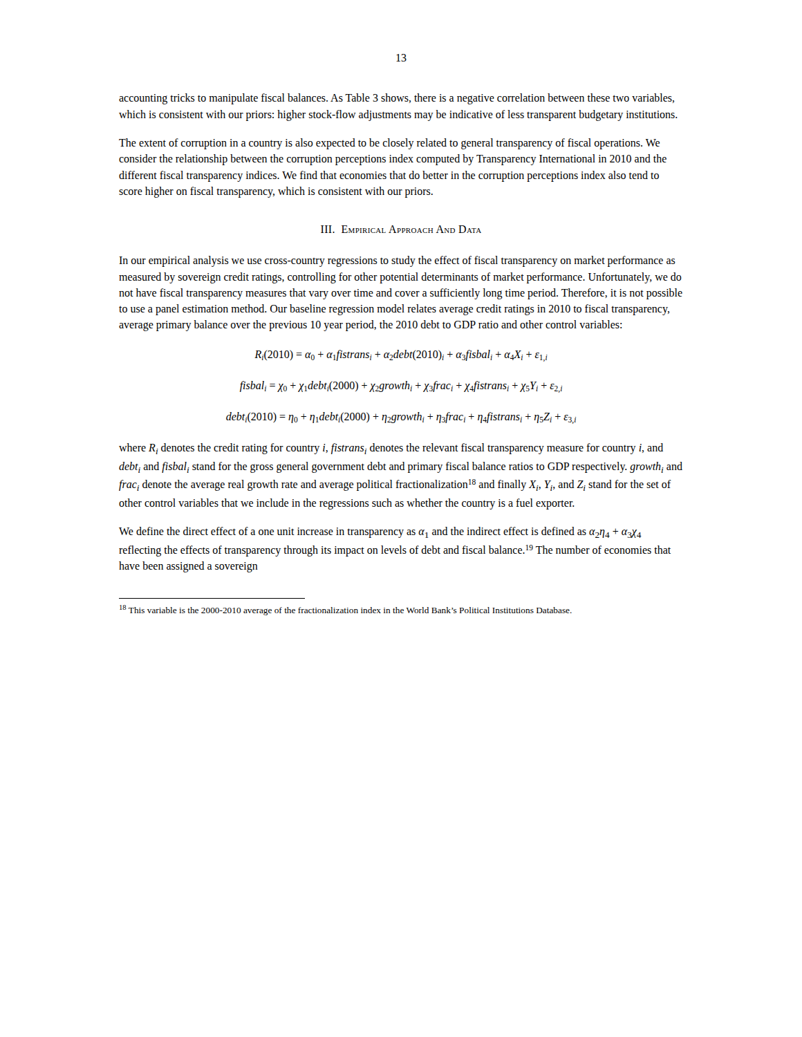13
accounting tricks to manipulate fiscal balances. As Table 3 shows, there is a negative correlation between these two variables, which is consistent with our priors: higher stock-flow adjustments may be indicative of less transparent budgetary institutions.
The extent of corruption in a country is also expected to be closely related to general transparency of fiscal operations. We consider the relationship between the corruption perceptions index computed by Transparency International in 2010 and the different fiscal transparency indices. We find that economies that do better in the corruption perceptions index also tend to score higher on fiscal transparency, which is consistent with our priors.
III. Empirical Approach And Data
In our empirical analysis we use cross-country regressions to study the effect of fiscal transparency on market performance as measured by sovereign credit ratings, controlling for other potential determinants of market performance. Unfortunately, we do not have fiscal transparency measures that vary over time and cover a sufficiently long time period. Therefore, it is not possible to use a panel estimation method. Our baseline regression model relates average credit ratings in 2010 to fiscal transparency, average primary balance over the previous 10 year period, the 2010 debt to GDP ratio and other control variables:
Ri(2010) = α0 + α1fistransi + α2debt(2010)i + α3fisbali + α4Xi + ε1,i
fisbali = χ0 + χ1debti(2000) + χ2growthi + χ3fraci + χ4fistransi + χ5Yi + ε2,i
debti(2010) = η0 + η1debti(2000) + η2growthi + η3fraci + η4fistransi + η5Zi + ε3,i
where Ri denotes the credit rating for country i, fistransi denotes the relevant fiscal transparency measure for country i, and debti and fisbali stand for the gross general government debt and primary fiscal balance ratios to GDP respectively. growthi and fraci denote the average real growth rate and average political fractionalization18 and finally Xi, Yi, and Zi stand for the set of other control variables that we include in the regressions such as whether the country is a fuel exporter.
We define the direct effect of a one unit increase in transparency as α1 and the indirect effect is defined as α2η4 + α3χ4 reflecting the effects of transparency through its impact on levels of debt and fiscal balance.19 The number of economies that have been assigned a sovereign
18 This variable is the 2000-2010 average of the fractionalization index in the World Bank’s Political Institutions Database.